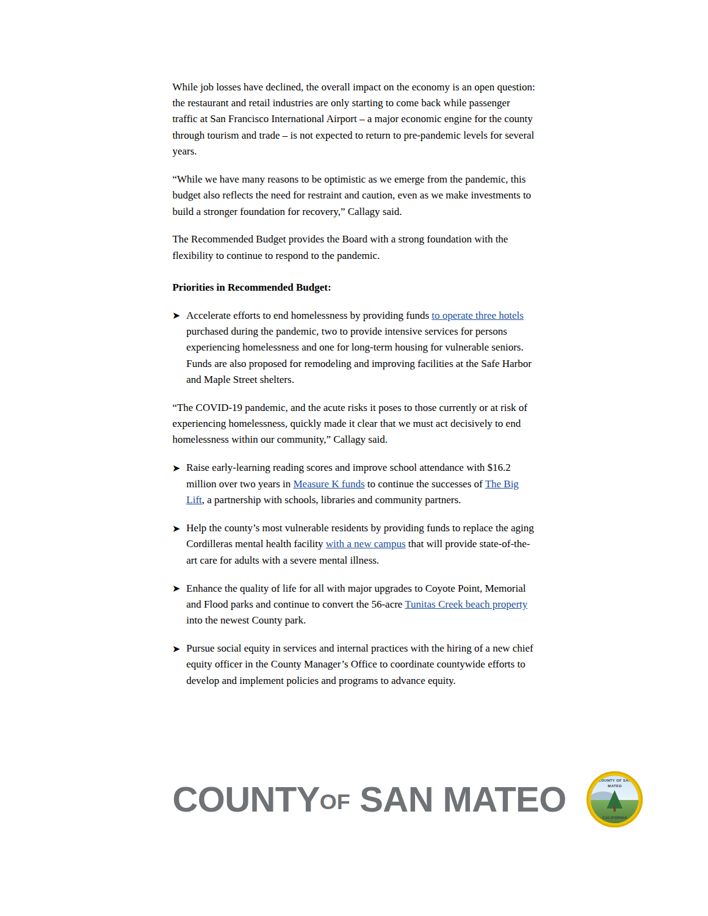While job losses have declined, the overall impact on the economy is an open question: the restaurant and retail industries are only starting to come back while passenger traffic at San Francisco International Airport – a major economic engine for the county through tourism and trade – is not expected to return to pre-pandemic levels for several years.
“While we have many reasons to be optimistic as we emerge from the pandemic, this budget also reflects the need for restraint and caution, even as we make investments to build a stronger foundation for recovery,” Callagy said.
The Recommended Budget provides the Board with a strong foundation with the flexibility to continue to respond to the pandemic.
Priorities in Recommended Budget:
Accelerate efforts to end homelessness by providing funds to operate three hotels purchased during the pandemic, two to provide intensive services for persons experiencing homelessness and one for long-term housing for vulnerable seniors. Funds are also proposed for remodeling and improving facilities at the Safe Harbor and Maple Street shelters.
“The COVID-19 pandemic, and the acute risks it poses to those currently or at risk of experiencing homelessness, quickly made it clear that we must act decisively to end homelessness within our community,” Callagy said.
Raise early-learning reading scores and improve school attendance with $16.2 million over two years in Measure K funds to continue the successes of The Big Lift, a partnership with schools, libraries and community partners.
Help the county’s most vulnerable residents by providing funds to replace the aging Cordilleras mental health facility with a new campus that will provide state-of-the-art care for adults with a severe mental illness.
Enhance the quality of life for all with major upgrades to Coyote Point, Memorial and Flood parks and continue to convert the 56-acre Tunitas Creek beach property into the newest County park.
Pursue social equity in services and internal practices with the hiring of a new chief equity officer in the County Manager’s Office to coordinate countywide efforts to develop and implement policies and programs to advance equity.
COUNTYOF SAN MATEO
COUNTY OF SAN MATEO
CALIFORNIA